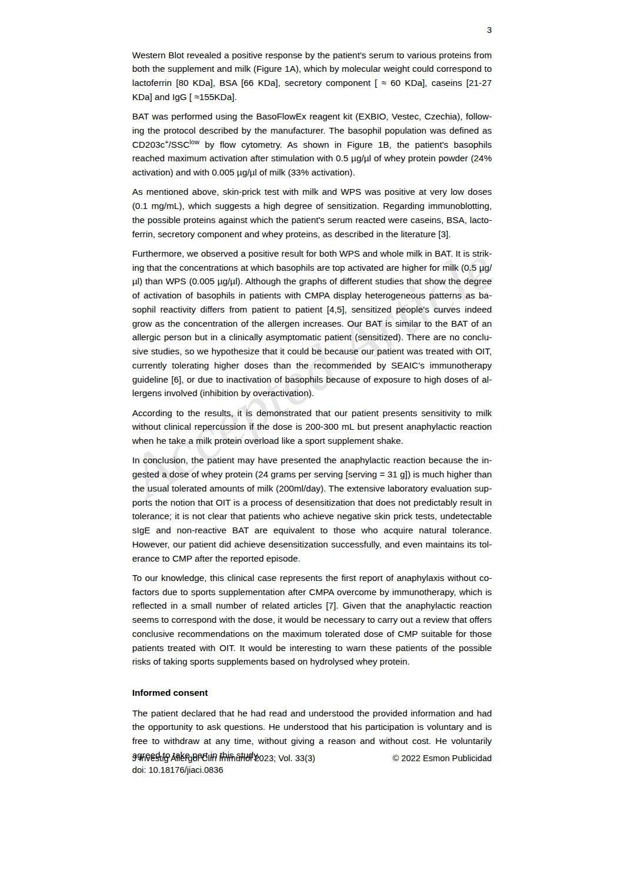3
Accepted Article
Western Blot revealed a positive response by the patient's serum to various proteins from both the supplement and milk (Figure 1A), which by molecular weight could correspond to lactoferrin [80 KDa], BSA [66 KDa], secretory component [ ≈ 60 KDa], caseins [21-27 KDa] and IgG [ ≈155KDa].
BAT was performed using the BasoFlowEx reagent kit (EXBIO, Vestec, Czechia), following the protocol described by the manufacturer. The basophil population was defined as CD203c+/SSClow by flow cytometry. As shown in Figure 1B, the patient's basophils reached maximum activation after stimulation with 0.5 µg/µl of whey protein powder (24% activation) and with 0.005 µg/µl of milk (33% activation).
As mentioned above, skin-prick test with milk and WPS was positive at very low doses (0.1 mg/mL), which suggests a high degree of sensitization. Regarding immunoblotting, the possible proteins against which the patient's serum reacted were caseins, BSA, lactoferrin, secretory component and whey proteins, as described in the literature [3].
Furthermore, we observed a positive result for both WPS and whole milk in BAT. It is striking that the concentrations at which basophils are top activated are higher for milk (0.5 µg/µl) than WPS (0.005 µg/µl). Although the graphs of different studies that show the degree of activation of basophils in patients with CMPA display heterogeneous patterns as basophil reactivity differs from patient to patient [4,5], sensitized people's curves indeed grow as the concentration of the allergen increases. Our BAT is similar to the BAT of an allergic person but in a clinically asymptomatic patient (sensitized). There are no conclusive studies, so we hypothesize that it could be because our patient was treated with OIT, currently tolerating higher doses than the recommended by SEAIC’s immunotherapy guideline [6], or due to inactivation of basophils because of exposure to high doses of allergens involved (inhibition by overactivation).
According to the results, it is demonstrated that our patient presents sensitivity to milk without clinical repercussion if the dose is 200-300 mL but present anaphylactic reaction when he take a milk protein overload like a sport supplement shake.
In conclusion, the patient may have presented the anaphylactic reaction because the ingested a dose of whey protein (24 grams per serving [serving = 31 g]) is much higher than the usual tolerated amounts of milk (200ml/day). The extensive laboratory evaluation supports the notion that OIT is a process of desensitization that does not predictably result in tolerance; it is not clear that patients who achieve negative skin prick tests, undetectable sIgE and non-reactive BAT are equivalent to those who acquire natural tolerance. However, our patient did achieve desensitization successfully, and even maintains its tolerance to CMP after the reported episode.
To our knowledge, this clinical case represents the first report of anaphylaxis without cofactors due to sports supplementation after CMPA overcome by immunotherapy, which is reflected in a small number of related articles [7]. Given that the anaphylactic reaction seems to correspond with the dose, it would be necessary to carry out a review that offers conclusive recommendations on the maximum tolerated dose of CMP suitable for those patients treated with OIT. It would be interesting to warn these patients of the possible risks of taking sports supplements based on hydrolysed whey protein.
Informed consent
The patient declared that he had read and understood the provided information and had the opportunity to ask questions. He understood that his participation is voluntary and is free to withdraw at any time, without giving a reason and without cost. He voluntarily agreed to take part in this study.
J Investig Allergol Clin Immunol 2023; Vol. 33(3)
© 2022 Esmon Publicidad
doi: 10.18176/jiaci.0836